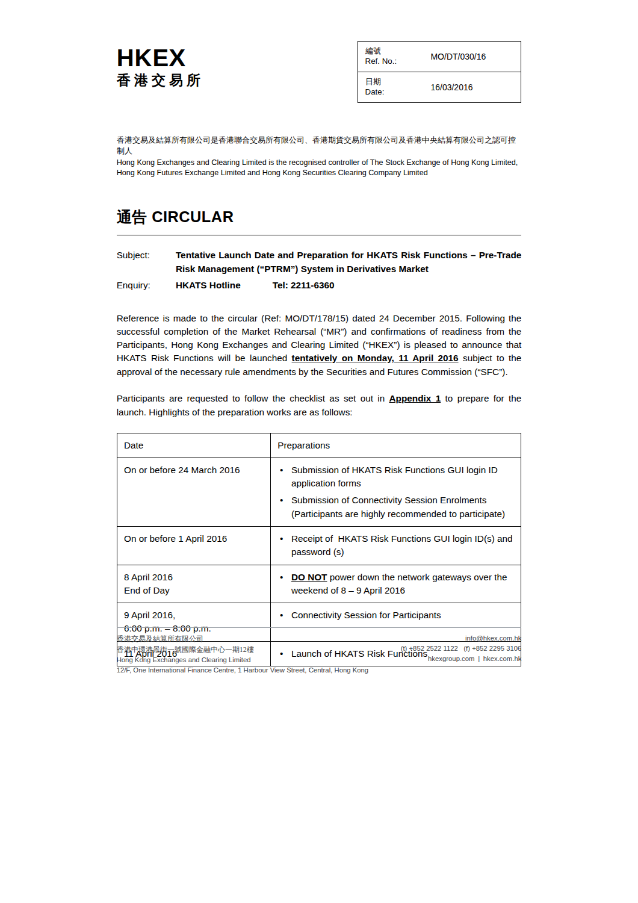HKEX
香港交易所
| 編號 Ref. No.: | MO/DT/030/16 |
| 日期 Date: | 16/03/2016 |
香港交易及結算所有限公司是香港聯合交易所有限公司、香港期貨交易所有限公司及香港中央結算有限公司之認可控制人
Hong Kong Exchanges and Clearing Limited is the recognised controller of The Stock Exchange of Hong Kong Limited,
Hong Kong Futures Exchange Limited and Hong Kong Securities Clearing Company Limited
通告 CIRCULAR
| Subject: | Tentative Launch Date and Preparation for HKATS Risk Functions – Pre-Trade Risk Management (“PTRM”) System in Derivatives Market |
| Enquiry: | HKATS Hotline Tel: 2211-6360 |
Reference is made to the circular (Ref: MO/DT/178/15) dated 24 December 2015. Following the successful completion of the Market Rehearsal (“MR”) and confirmations of readiness from the Participants, Hong Kong Exchanges and Clearing Limited (“HKEX”) is pleased to announce that HKATS Risk Functions will be launched tentatively on Monday, 11 April 2016 subject to the approval of the necessary rule amendments by the Securities and Futures Commission (“SFC”).
Participants are requested to follow the checklist as set out in Appendix 1 to prepare for the launch. Highlights of the preparation works are as follows:
| Date | Preparations |
| On or before 24 March 2016 | Submission of HKATS Risk Functions GUI login ID application forms Submission of Connectivity Session Enrolments (Participants are highly recommended to participate) |
| On or before 1 April 2016 | Receipt of HKATS Risk Functions GUI login ID(s) and password (s) |
| 8 April 2016 End of Day | DO NOT power down the network gateways over the weekend of 8 – 9 April 2016 |
| 9 April 2016, 6:00 p.m. – 8:00 p.m. | Connectivity Session for Participants |
| 11 April 2016 | Launch of HKATS Risk Functions |
香港交易及結算所有限公司
香港中環港景街一號國際金融中心一期12樓
Hong Kong Exchanges and Clearing Limited
12/F, One International Finance Centre, 1 Harbour View Street, Central, Hong Kong
info@hkex.com.hk
(t) +852 2522 1122 (f) +852 2295 3106
hkexgroup.com|hkex.com.hk